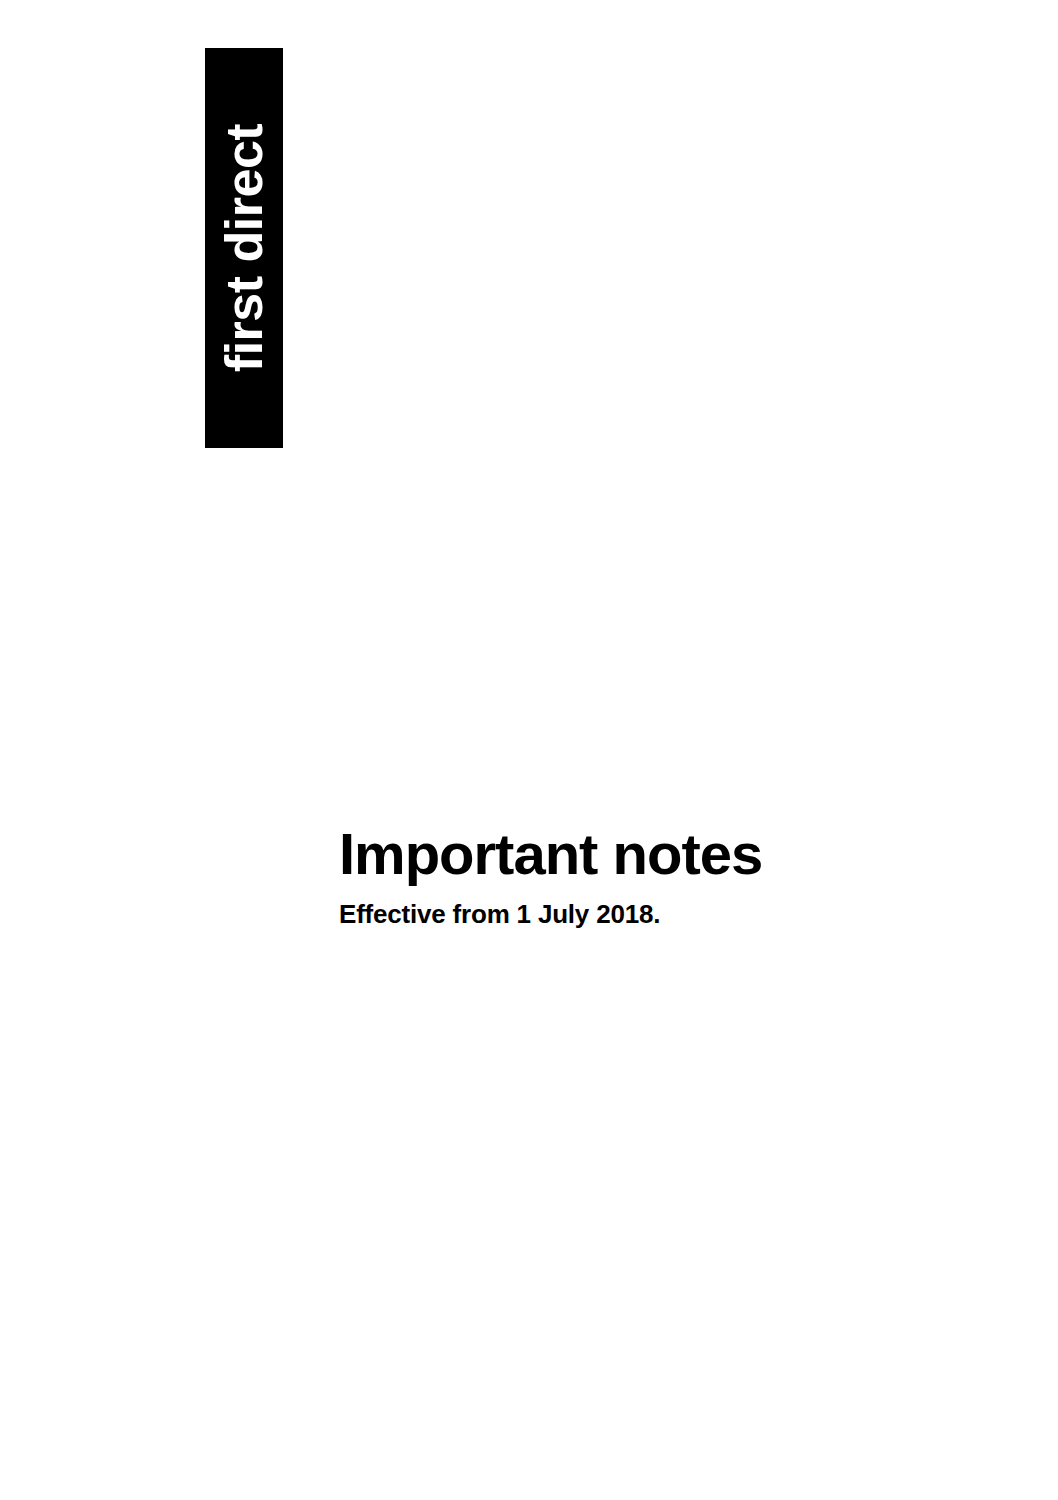first direct
Important notes
Effective from 1 July 2018.